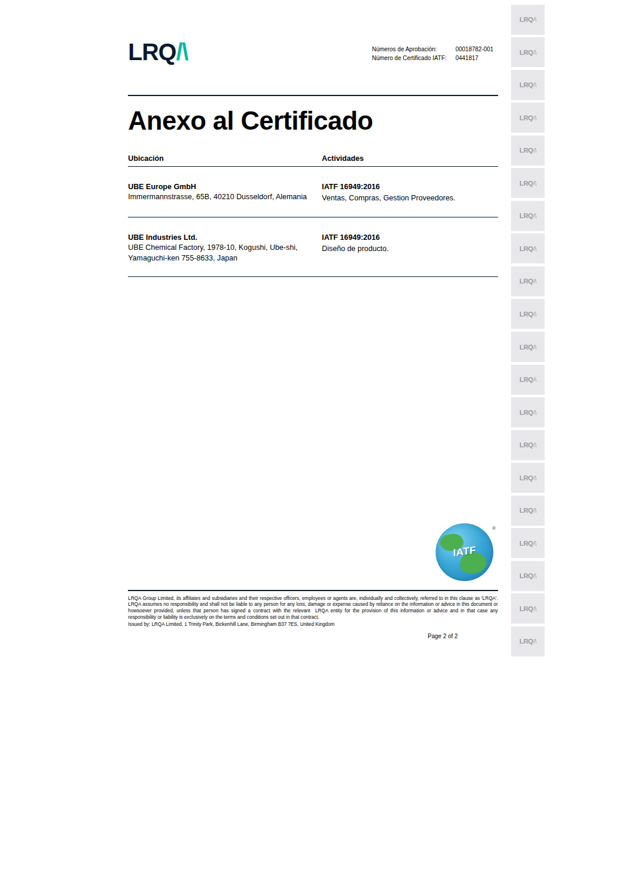LRQ/\
LRQ/\
LRQ/\
LRQ/\
LRQ/\
LRQ/\
LRQ/\
LRQ/\
LRQ/\
LRQ/\
LRQ/\
LRQ/\
LRQ/\
LRQ/\
LRQ/\
LRQ/\
LRQ/\
LRQ/\
LRQ/\
LRQ/\
LRQ/\
| Números de Aprobación: | 00018782-001 |
| Número de Certificado IATF: | 0441817 |
Anexo al Certificado
| Ubicación | Actividades |
| --- | --- |
| UBE Europe GmbH Immermannstrasse, 65B, 40210 Dusseldorf, Alemania | IATF 16949:2016 Ventas, Compras, Gestion Proveedores. |
| UBE Industries Ltd. UBE Chemical Factory, 1978-10, Kogushi, Ube-shi, Yamaguchi-ken 755-8633, Japan | IATF 16949:2016 Diseño de producto. |
IATF
®
LRQA Group Limited, its affiliates and subsidiaries and their respective officers, employees or agents are, individually and collectively, referred to in this clause as 'LRQA'. LRQA assumes no responsibility and shall not be liable to any person for any loss, damage or expense caused by reliance on the information or advice in this document or howsoever provided, unless that person has signed a contract with the relevant LRQA entity for the provision of this information or advice and in that case any responsibility or liability is exclusively on the terms and conditions set out in that contract.
Issued by: LRQA Limited, 1 Trinity Park, Bickenhill Lane, Birmingham B37 7ES, United Kingdom
Page 2 of 2